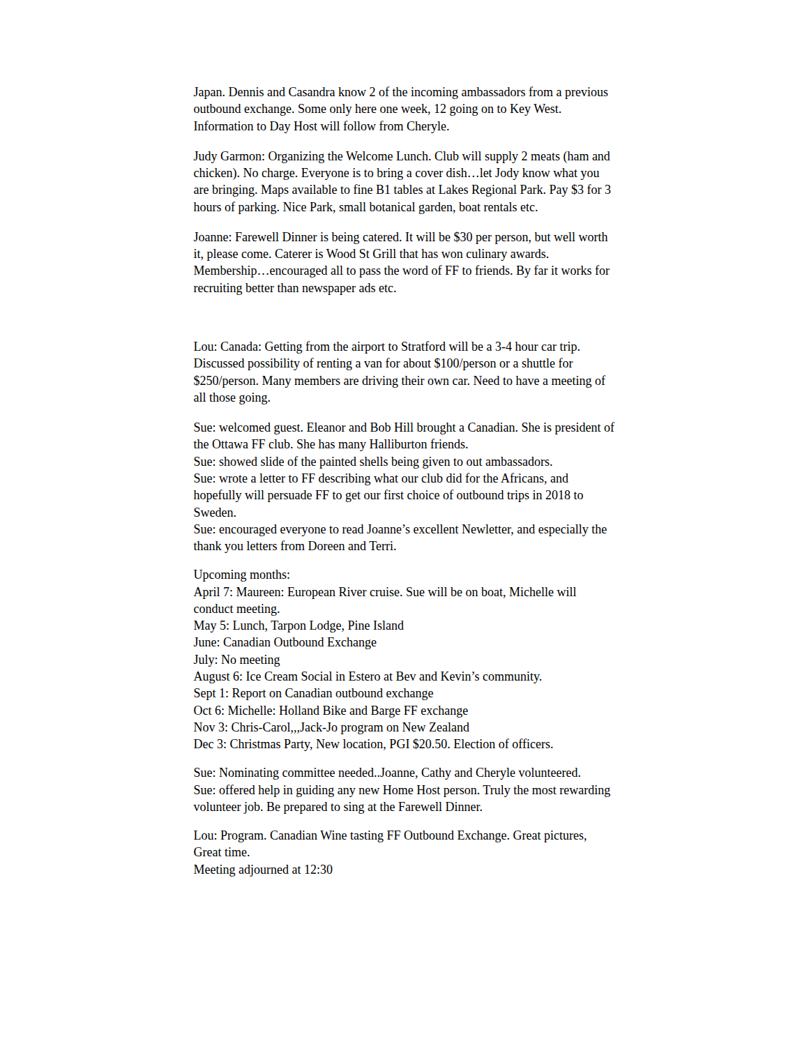Japan. Dennis and Casandra know 2 of the incoming ambassadors from a previous outbound exchange. Some only here one week, 12 going on to Key West. Information to Day Host will follow from Cheryle.
Judy Garmon: Organizing the Welcome Lunch. Club will supply 2 meats (ham and chicken). No charge. Everyone is to bring a cover dish…let Jody know what you are bringing. Maps available to fine B1 tables at Lakes Regional Park. Pay $3 for 3 hours of parking. Nice Park, small botanical garden, boat rentals etc.
Joanne: Farewell Dinner is being catered. It will be $30 per person, but well worth it, please come. Caterer is Wood St Grill that has won culinary awards.
Membership…encouraged all to pass the word of FF to friends. By far it works for recruiting better than newspaper ads etc.
Lou: Canada: Getting from the airport to Stratford will be a 3-4 hour car trip. Discussed possibility of renting a van for about $100/person or a shuttle for $250/person. Many members are driving their own car. Need to have a meeting of all those going.
Sue: welcomed guest. Eleanor and Bob Hill brought a Canadian. She is president of the Ottawa FF club. She has many Halliburton friends.
Sue: showed slide of the painted shells being given to out ambassadors.
Sue: wrote a letter to FF describing what our club did for the Africans, and hopefully will persuade FF to get our first choice of outbound trips in 2018 to Sweden.
Sue: encouraged everyone to read Joanne’s excellent Newletter, and especially the thank you letters from Doreen and Terri.
Upcoming months:
April 7: Maureen: European River cruise. Sue will be on boat, Michelle will conduct meeting.
May 5: Lunch, Tarpon Lodge, Pine Island
June: Canadian Outbound Exchange
July: No meeting
August 6: Ice Cream Social in Estero at Bev and Kevin’s community.
Sept 1: Report on Canadian outbound exchange
Oct 6: Michelle: Holland Bike and Barge FF exchange
Nov 3: Chris-Carol,,,Jack-Jo program on New Zealand
Dec 3: Christmas Party, New location, PGI $20.50. Election of officers.
Sue: Nominating committee needed..Joanne, Cathy and Cheryle volunteered.
Sue: offered help in guiding any new Home Host person. Truly the most rewarding volunteer job. Be prepared to sing at the Farewell Dinner.
Lou: Program. Canadian Wine tasting FF Outbound Exchange. Great pictures, Great time.
Meeting adjourned at 12:30